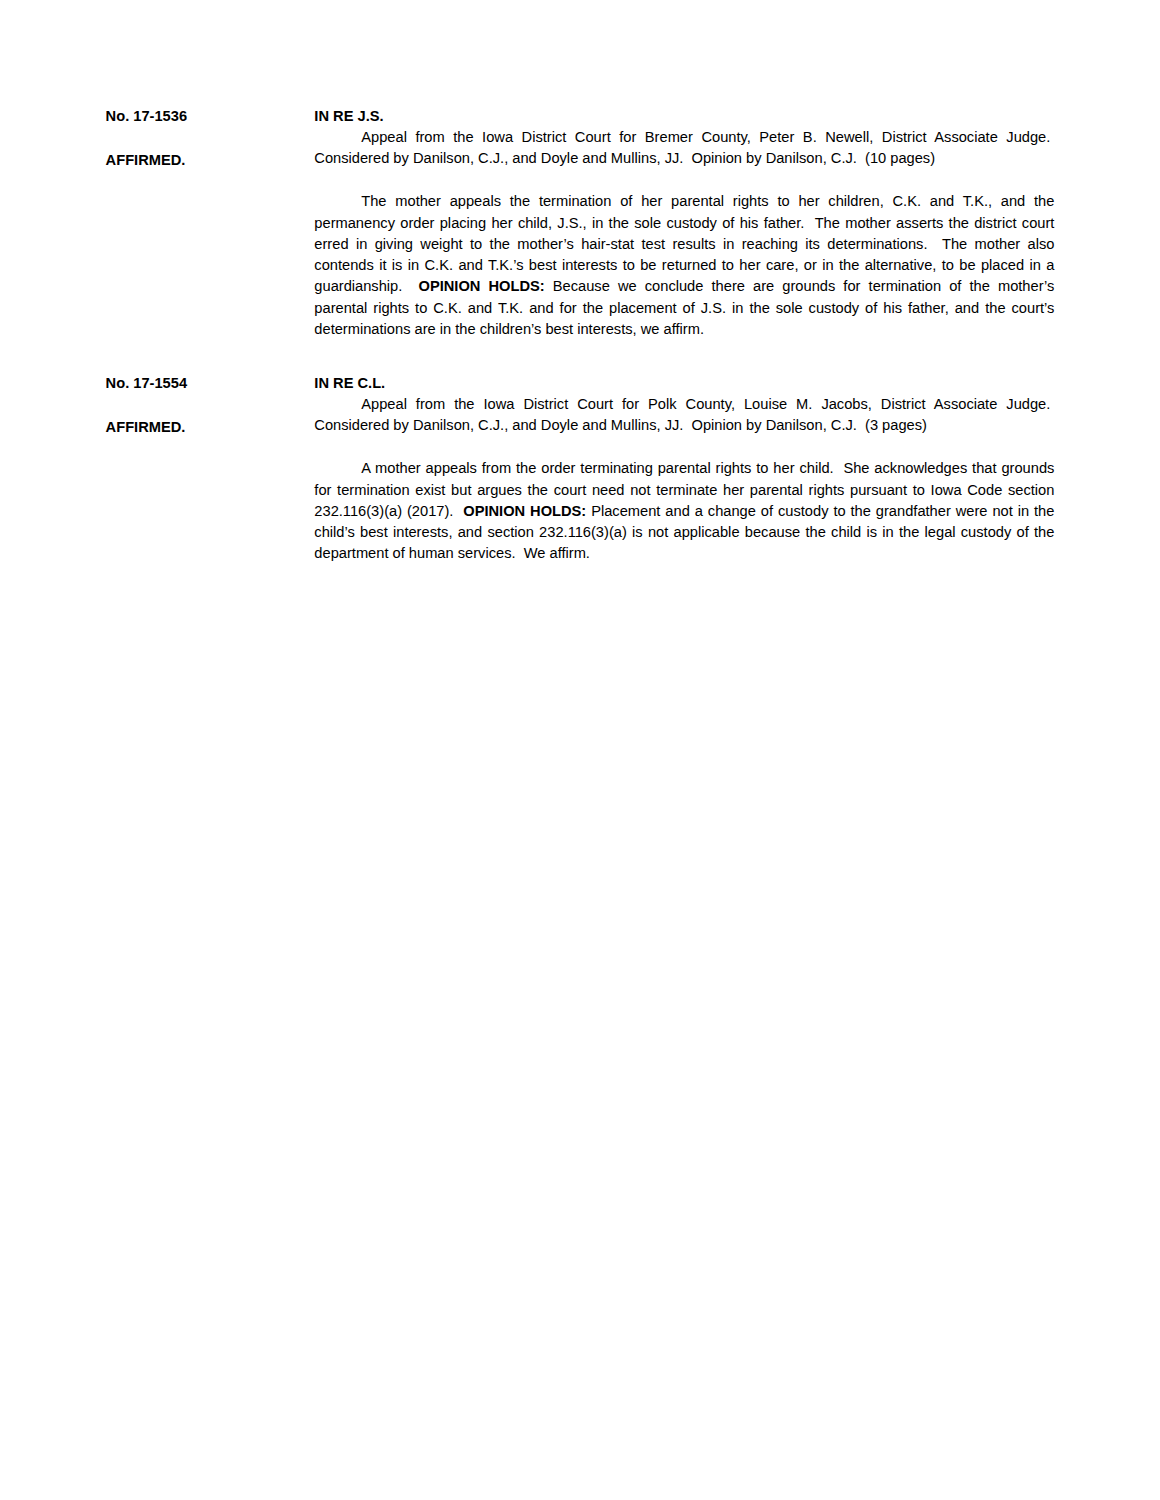| No. 17-1536 AFFIRMED. | IN RE J.S. Appeal from the Iowa District Court for Bremer County, Peter B. Newell, District Associate Judge. Considered by Danilson, C.J., and Doyle and Mullins, JJ. Opinion by Danilson, C.J. (10 pages) The mother appeals the termination of her parental rights to her children, C.K. and T.K., and the permanency order placing her child, J.S., in the sole custody of his father. The mother asserts the district court erred in giving weight to the mother’s hair-stat test results in reaching its determinations. The mother also contends it is in C.K. and T.K.’s best interests to be returned to her care, or in the alternative, to be placed in a guardianship. OPINION HOLDS: Because we conclude there are grounds for termination of the mother’s parental rights to C.K. and T.K. and for the placement of J.S. in the sole custody of his father, and the court’s determinations are in the children’s best interests, we affirm. |
| No. 17-1554 AFFIRMED. | IN RE C.L. Appeal from the Iowa District Court for Polk County, Louise M. Jacobs, District Associate Judge. Considered by Danilson, C.J., and Doyle and Mullins, JJ. Opinion by Danilson, C.J. (3 pages) A mother appeals from the order terminating parental rights to her child. She acknowledges that grounds for termination exist but argues the court need not terminate her parental rights pursuant to Iowa Code section 232.116(3)(a) (2017). OPINION HOLDS: Placement and a change of custody to the grandfather were not in the child’s best interests, and section 232.116(3)(a) is not applicable because the child is in the legal custody of the department of human services. We affirm. |